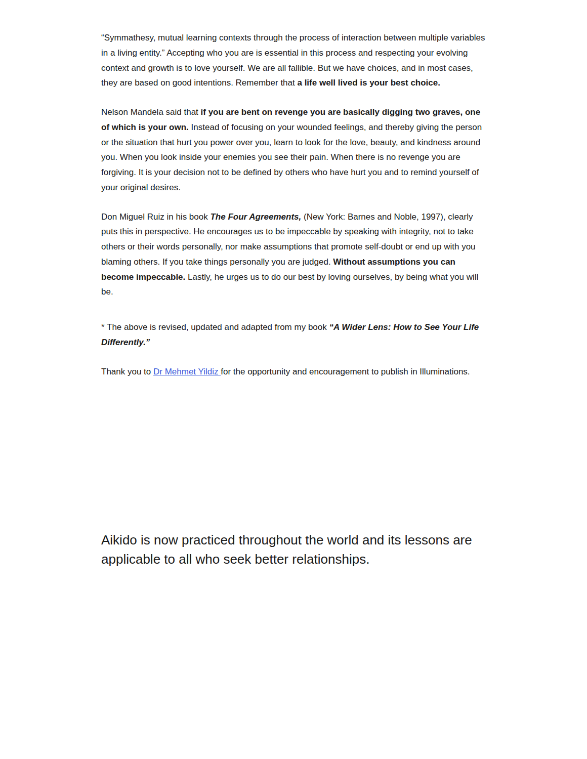“Symmathesy, mutual learning contexts through the process of interaction between multiple variables in a living entity.” Accepting who you are is essential in this process and respecting your evolving context and growth is to love yourself. We are all fallible. But we have choices, and in most cases, they are based on good intentions. Remember that a life well lived is your best choice.
Nelson Mandela said that if you are bent on revenge you are basically digging two graves, one of which is your own. Instead of focusing on your wounded feelings, and thereby giving the person or the situation that hurt you power over you, learn to look for the love, beauty, and kindness around you. When you look inside your enemies you see their pain. When there is no revenge you are forgiving. It is your decision not to be defined by others who have hurt you and to remind yourself of your original desires.
Don Miguel Ruiz in his book The Four Agreements, (New York: Barnes and Noble, 1997), clearly puts this in perspective. He encourages us to be impeccable by speaking with integrity, not to take others or their words personally, nor make assumptions that promote self-doubt or end up with you blaming others. If you take things personally you are judged. Without assumptions you can become impeccable. Lastly, he urges us to do our best by loving ourselves, by being what you will be.
* The above is revised, updated and adapted from my book “A Wider Lens: How to See Your Life Differently.”
Thank you to Dr Mehmet Yildiz for the opportunity and encouragement to publish in Illuminations.
Aikido is now practiced throughout the world and its lessons are applicable to all who seek better relationships.